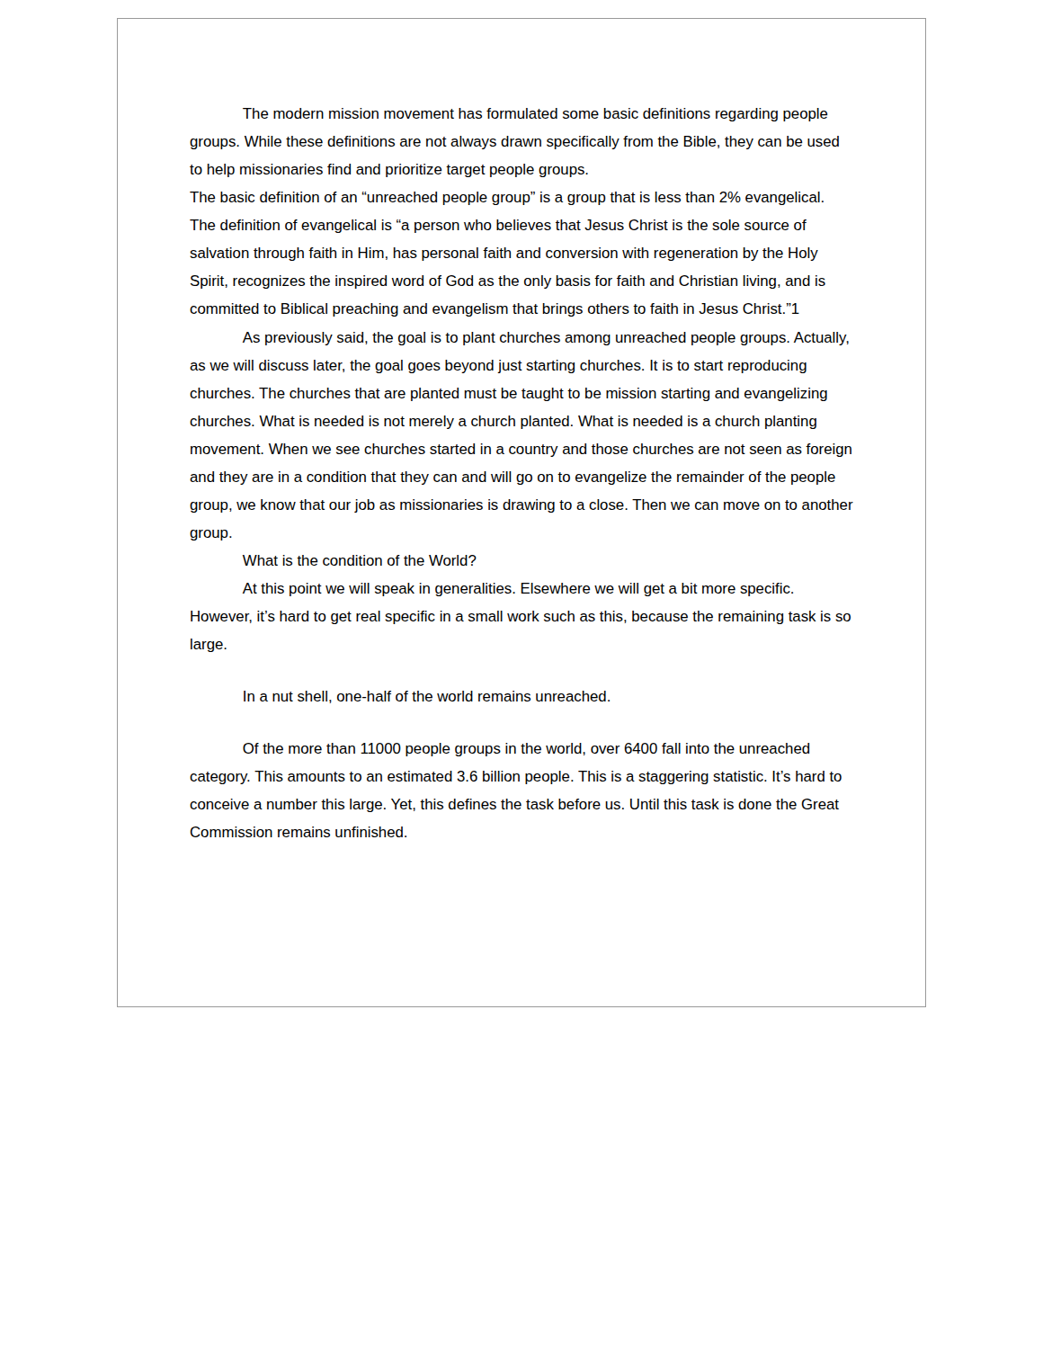The modern mission movement has formulated some basic definitions regarding people groups. While these definitions are not always drawn specifically from the Bible, they can be used to help missionaries find and prioritize target people groups.
The basic definition of an “unreached people group” is a group that is less than 2% evangelical. The definition of evangelical is “a person who believes that Jesus Christ is the sole source of salvation through faith in Him, has personal faith and conversion with regeneration by the Holy Spirit, recognizes the inspired word of God as the only basis for faith and Christian living, and is committed to Biblical preaching and evangelism that brings others to faith in Jesus Christ.”1
As previously said, the goal is to plant churches among unreached people groups. Actually, as we will discuss later, the goal goes beyond just starting churches. It is to start reproducing churches. The churches that are planted must be taught to be mission starting and evangelizing churches. What is needed is not merely a church planted. What is needed is a church planting movement. When we see churches started in a country and those churches are not seen as foreign and they are in a condition that they can and will go on to evangelize the remainder of the people group, we know that our job as missionaries is drawing to a close. Then we can move on to another group.
What is the condition of the World?
At this point we will speak in generalities. Elsewhere we will get a bit more specific. However, it’s hard to get real specific in a small work such as this, because the remaining task is so large.
In a nut shell, one-half of the world remains unreached.
Of the more than 11000 people groups in the world, over 6400 fall into the unreached category. This amounts to an estimated 3.6 billion people. This is a staggering statistic. It’s hard to conceive a number this large. Yet, this defines the task before us. Until this task is done the Great Commission remains unfinished.